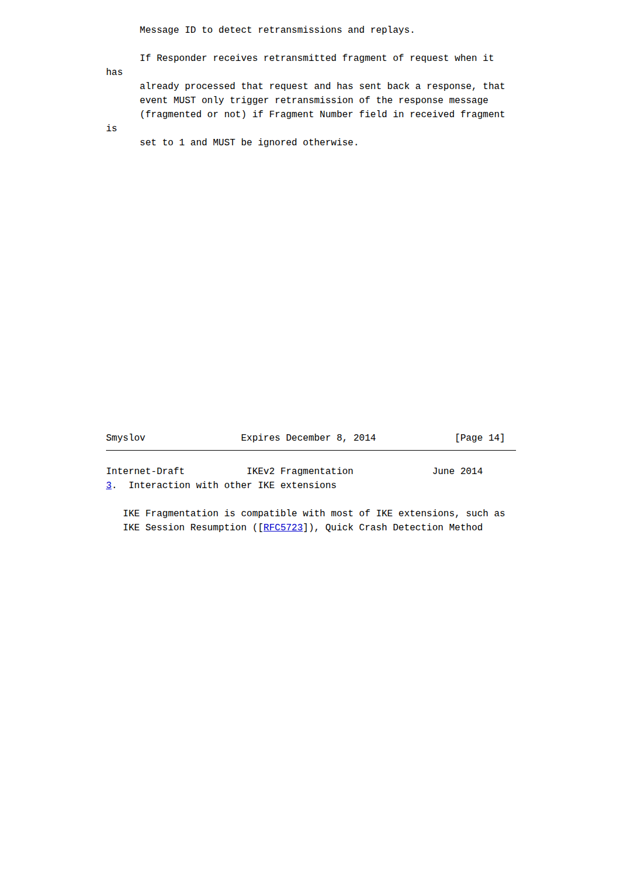Message ID to detect retransmissions and replays.

      If Responder receives retransmitted fragment of request when it has
      already processed that request and has sent back a response, that
      event MUST only trigger retransmission of the response message
      (fragmented or not) if Fragment Number field in received fragment is
      set to 1 and MUST be ignored otherwise.
Smyslov                 Expires December 8, 2014              [Page 14]
Internet-Draft           IKEv2 Fragmentation              June 2014
3.  Interaction with other IKE extensions

   IKE Fragmentation is compatible with most of IKE extensions, such as
   IKE Session Resumption ([RFC5723]), Quick Crash Detection Method